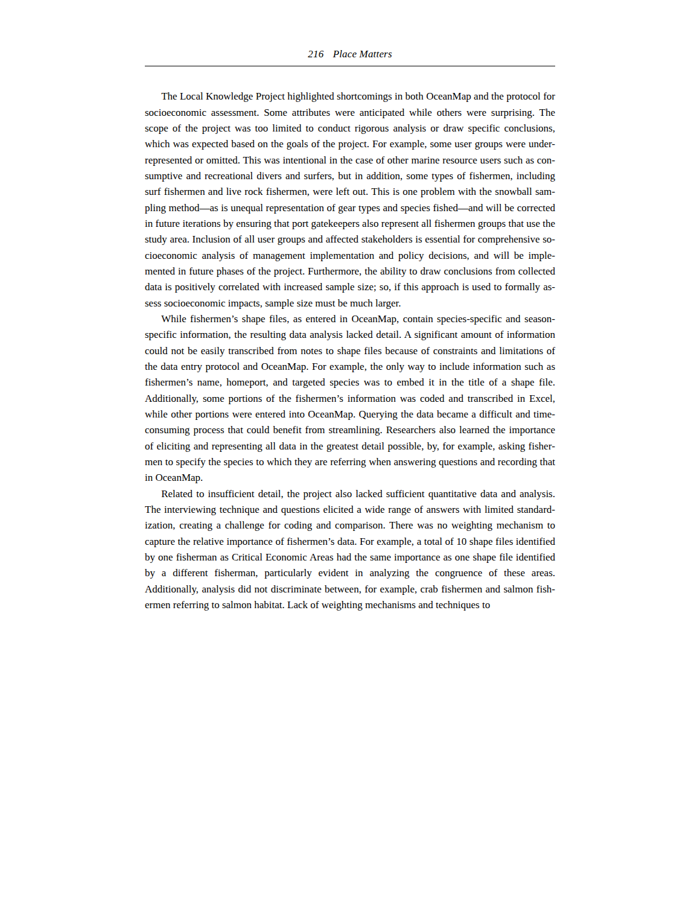216 Place Matters
The Local Knowledge Project highlighted shortcomings in both OceanMap and the protocol for socioeconomic assessment. Some attributes were anticipated while others were surprising. The scope of the project was too limited to conduct rigorous analysis or draw specific conclusions, which was expected based on the goals of the project. For example, some user groups were under-represented or omitted. This was intentional in the case of other marine resource users such as consumptive and recreational divers and surfers, but in addition, some types of fishermen, including surf fishermen and live rock fishermen, were left out. This is one problem with the snowball sampling method—as is unequal representation of gear types and species fished—and will be corrected in future iterations by ensuring that port gatekeepers also represent all fishermen groups that use the study area. Inclusion of all user groups and affected stakeholders is essential for comprehensive socioeconomic analysis of management implementation and policy decisions, and will be implemented in future phases of the project. Furthermore, the ability to draw conclusions from collected data is positively correlated with increased sample size; so, if this approach is used to formally assess socioeconomic impacts, sample size must be much larger.
While fishermen’s shape files, as entered in OceanMap, contain species-specific and season-specific information, the resulting data analysis lacked detail. A significant amount of information could not be easily transcribed from notes to shape files because of constraints and limitations of the data entry protocol and OceanMap. For example, the only way to include information such as fishermen’s name, homeport, and targeted species was to embed it in the title of a shape file. Additionally, some portions of the fishermen’s information was coded and transcribed in Excel, while other portions were entered into OceanMap. Querying the data became a difficult and time-consuming process that could benefit from streamlining. Researchers also learned the importance of eliciting and representing all data in the greatest detail possible, by, for example, asking fishermen to specify the species to which they are referring when answering questions and recording that in OceanMap.
Related to insufficient detail, the project also lacked sufficient quantitative data and analysis. The interviewing technique and questions elicited a wide range of answers with limited standardization, creating a challenge for coding and comparison. There was no weighting mechanism to capture the relative importance of fishermen’s data. For example, a total of 10 shape files identified by one fisherman as Critical Economic Areas had the same importance as one shape file identified by a different fisherman, particularly evident in analyzing the congruence of these areas. Additionally, analysis did not discriminate between, for example, crab fishermen and salmon fishermen referring to salmon habitat. Lack of weighting mechanisms and techniques to